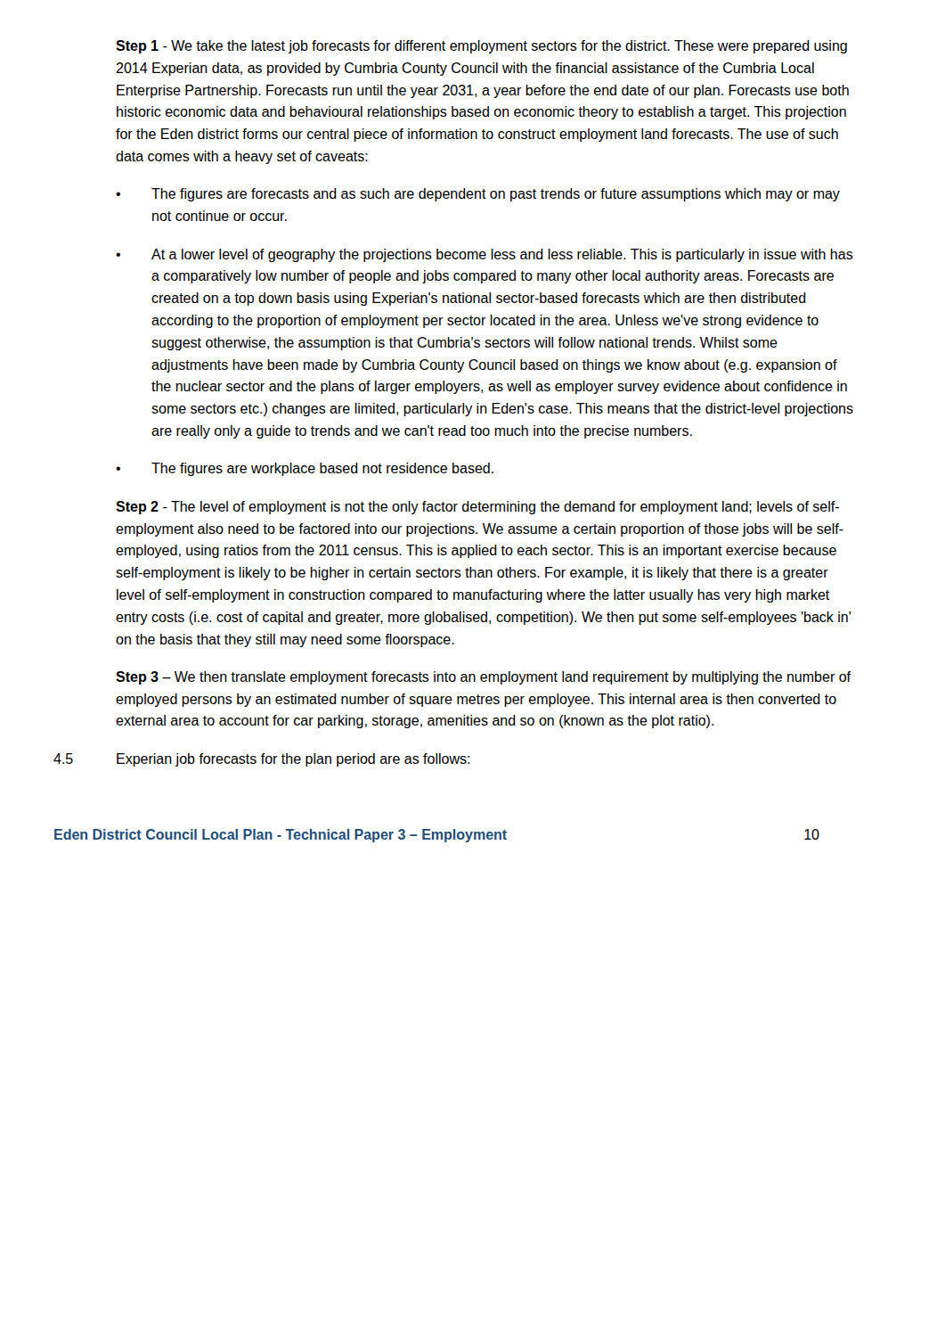Step 1 - We take the latest job forecasts for different employment sectors for the district. These were prepared using 2014 Experian data, as provided by Cumbria County Council with the financial assistance of the Cumbria Local Enterprise Partnership. Forecasts run until the year 2031, a year before the end date of our plan. Forecasts use both historic economic data and behavioural relationships based on economic theory to establish a target. This projection for the Eden district forms our central piece of information to construct employment land forecasts. The use of such data comes with a heavy set of caveats:
The figures are forecasts and as such are dependent on past trends or future assumptions which may or may not continue or occur.
At a lower level of geography the projections become less and less reliable. This is particularly in issue with has a comparatively low number of people and jobs compared to many other local authority areas. Forecasts are created on a top down basis using Experian's national sector-based forecasts which are then distributed according to the proportion of employment per sector located in the area. Unless we've strong evidence to suggest otherwise, the assumption is that Cumbria's sectors will follow national trends. Whilst some adjustments have been made by Cumbria County Council based on things we know about (e.g. expansion of the nuclear sector and the plans of larger employers, as well as employer survey evidence about confidence in some sectors etc.) changes are limited, particularly in Eden's case. This means that the district-level projections are really only a guide to trends and we can't read too much into the precise numbers.
The figures are workplace based not residence based.
Step 2 - The level of employment is not the only factor determining the demand for employment land; levels of self-employment also need to be factored into our projections. We assume a certain proportion of those jobs will be self-employed, using ratios from the 2011 census. This is applied to each sector. This is an important exercise because self-employment is likely to be higher in certain sectors than others. For example, it is likely that there is a greater level of self-employment in construction compared to manufacturing where the latter usually has very high market entry costs (i.e. cost of capital and greater, more globalised, competition). We then put some self-employees 'back in' on the basis that they still may need some floorspace.
Step 3 – We then translate employment forecasts into an employment land requirement by multiplying the number of employed persons by an estimated number of square metres per employee. This internal area is then converted to external area to account for car parking, storage, amenities and so on (known as the plot ratio).
4.5 Experian job forecasts for the plan period are as follows:
Eden District Council Local Plan - Technical Paper 3 – Employment 10